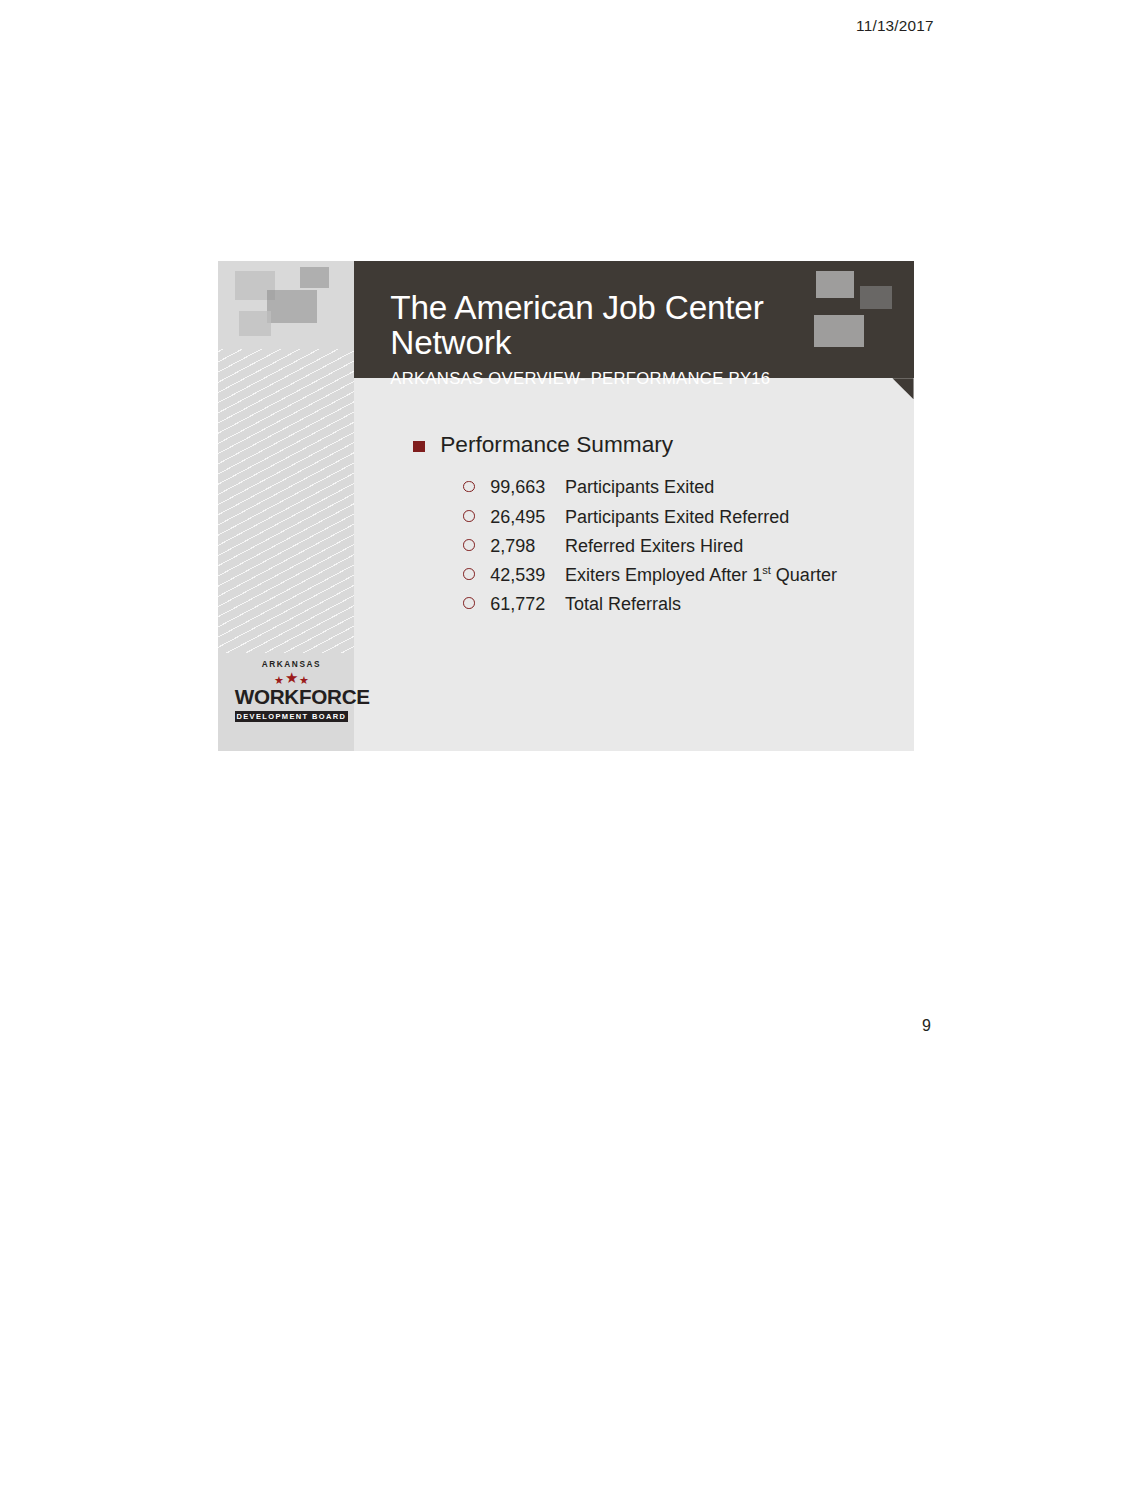11/13/2017
The American Job Center Network
ARKANSAS OVERVIEW- PERFORMANCE PY16
Performance Summary
99,663 Participants Exited
26,495 Participants Exited Referred
2,798 Referred Exiters Hired
42,539 Exiters Employed After 1st Quarter
61,772 Total Referrals
ARKANSAS
★★★
WORKFORCE
DEVELOPMENT BOARD
9